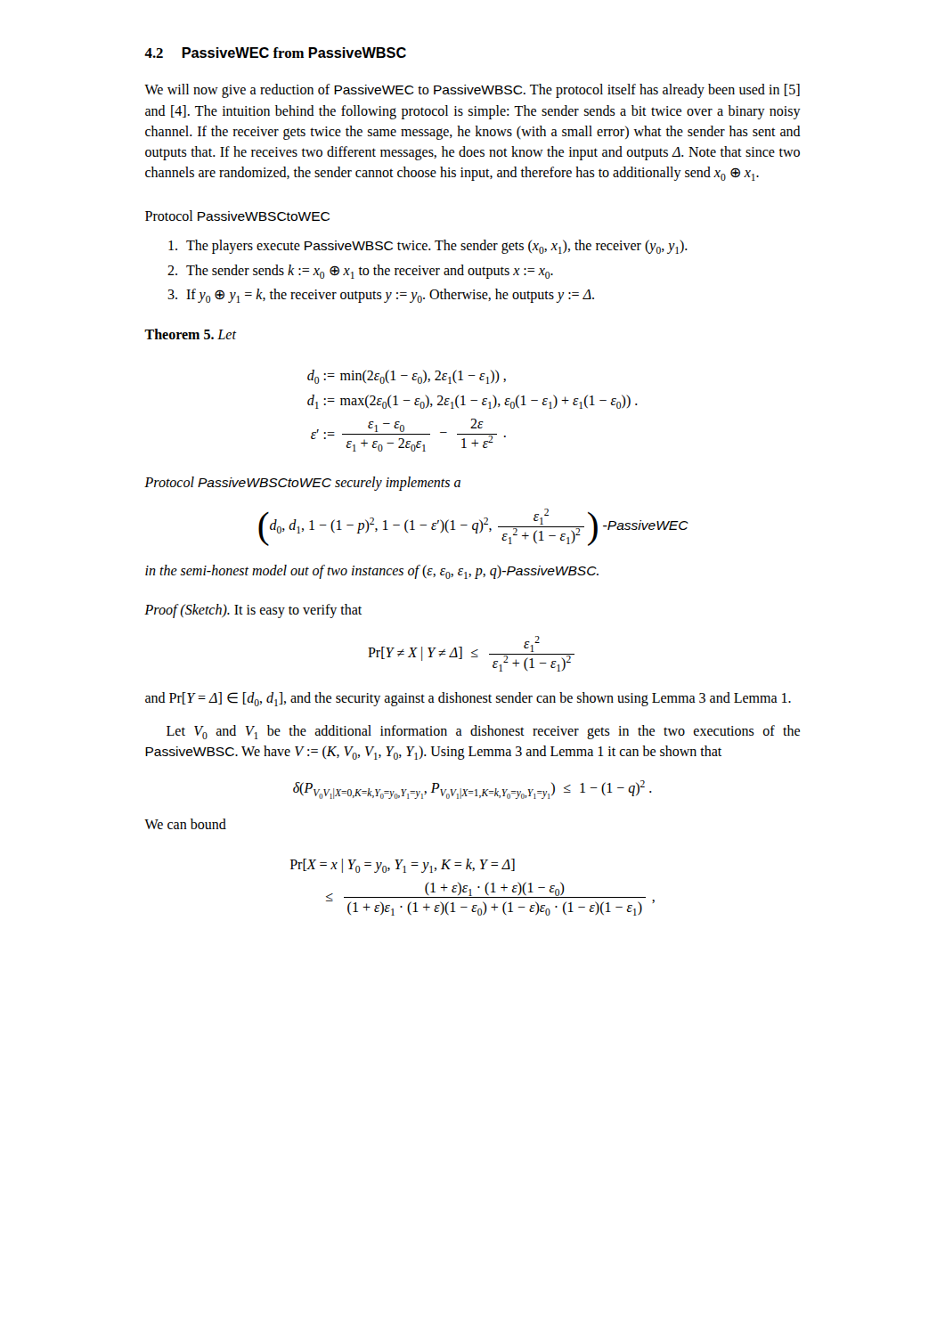4.2 PassiveWEC from PassiveWBSC
We will now give a reduction of PassiveWEC to PassiveWBSC. The protocol itself has already been used in [5] and [4]. The intuition behind the following protocol is simple: The sender sends a bit twice over a binary noisy channel. If the receiver gets twice the same message, he knows (with a small error) what the sender has sent and outputs that. If he receives two different messages, he does not know the input and outputs Δ. Note that since two channels are randomized, the sender cannot choose his input, and therefore has to additionally send x0 ⊕ x1.
Protocol PassiveWBSCtoWEC
The players execute PassiveWBSC twice. The sender gets (x0, x1), the receiver (y0, y1).
The sender sends k := x0 ⊕ x1 to the receiver and outputs x := x0.
If y0 ⊕ y1 = k, the receiver outputs y := y0. Otherwise, he outputs y := Δ.
Theorem 5. Let
| d 0 := | min(2 ε 0 (1 − ε 0 ), 2 ε 1 (1 − ε 1 )) , |
| d 1 := | max(2 ε 0 (1 − ε 0 ), 2 ε 1 (1 − ε 1 ), ε 0 (1 − ε 1 ) + ε 1 (1 − ε 0 )) . |
| ε ′ := | ε 1 − ε 0 ε 1 + ε 0 − 2 ε 0 ε 1 − 2 ε 1 + ε 2 . |
Protocol PassiveWBSCtoWEC securely implements a
(d0, d1, 1 − (1 − p)2, 1 − (1 − ε′)(1 − q)2, ε12 ε12 + (1 − ε1)2) -PassiveWEC
in the semi-honest model out of two instances of (ε, ε0, ε1, p, q)-PassiveWBSC.
Proof (Sketch). It is easy to verify that
Pr[Y ≠ X | Y ≠ Δ] ≤ ε12 ε12 + (1 − ε1)2
and Pr[Y = Δ] ∈ [d0, d1], and the security against a dishonest sender can be shown using Lemma 3 and Lemma 1.
Let V0 and V1 be the additional information a dishonest receiver gets in the two executions of the PassiveWBSC. We have V := (K, V0, V1, Y0, Y1). Using Lemma 3 and Lemma 1 it can be shown that
δ(PV0V1|X=0,K=k,Y0=y0,Y1=y1, PV0V1|X=1,K=k,Y0=y0,Y1=y1) ≤ 1 − (1 − q)2 .
We can bound
| Pr[ X = x / Y 0 = y 0 , Y 1 = y 1 , K = k , Y = Δ ] |
| ≤ (1 + ε ) ε 1 · (1 + ε )(1 − ε 0 ) (1 + ε ) ε 1 · (1 + ε )(1 − ε 0 ) + (1 − ε ) ε 0 · (1 − ε )(1 − ε 1 ) , |